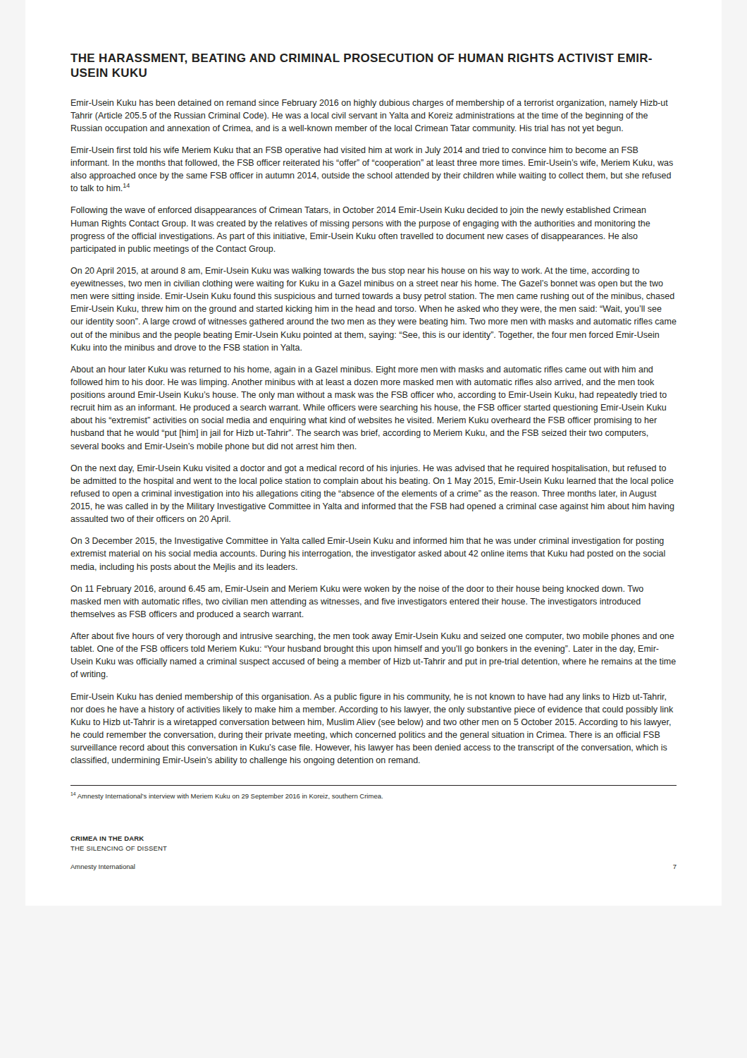The harassment, beating and criminal prosecution of human rights activist Emir-Usein Kuku
Emir-Usein Kuku has been detained on remand since February 2016 on highly dubious charges of membership of a terrorist organization, namely Hizb-ut Tahrir (Article 205.5 of the Russian Criminal Code). He was a local civil servant in Yalta and Koreiz administrations at the time of the beginning of the Russian occupation and annexation of Crimea, and is a well-known member of the local Crimean Tatar community. His trial has not yet begun.
Emir-Usein first told his wife Meriem Kuku that an FSB operative had visited him at work in July 2014 and tried to convince him to become an FSB informant. In the months that followed, the FSB officer reiterated his “offer” of “cooperation” at least three more times. Emir-Usein’s wife, Meriem Kuku, was also approached once by the same FSB officer in autumn 2014, outside the school attended by their children while waiting to collect them, but she refused to talk to him.14
Following the wave of enforced disappearances of Crimean Tatars, in October 2014 Emir-Usein Kuku decided to join the newly established Crimean Human Rights Contact Group. It was created by the relatives of missing persons with the purpose of engaging with the authorities and monitoring the progress of the official investigations. As part of this initiative, Emir-Usein Kuku often travelled to document new cases of disappearances. He also participated in public meetings of the Contact Group.
On 20 April 2015, at around 8 am, Emir-Usein Kuku was walking towards the bus stop near his house on his way to work. At the time, according to eyewitnesses, two men in civilian clothing were waiting for Kuku in a Gazel minibus on a street near his home. The Gazel’s bonnet was open but the two men were sitting inside. Emir-Usein Kuku found this suspicious and turned towards a busy petrol station. The men came rushing out of the minibus, chased Emir-Usein Kuku, threw him on the ground and started kicking him in the head and torso. When he asked who they were, the men said: “Wait, you’ll see our identity soon”. A large crowd of witnesses gathered around the two men as they were beating him. Two more men with masks and automatic rifles came out of the minibus and the people beating Emir-Usein Kuku pointed at them, saying: “See, this is our identity”. Together, the four men forced Emir-Usein Kuku into the minibus and drove to the FSB station in Yalta.
About an hour later Kuku was returned to his home, again in a Gazel minibus. Eight more men with masks and automatic rifles came out with him and followed him to his door. He was limping. Another minibus with at least a dozen more masked men with automatic rifles also arrived, and the men took positions around Emir-Usein Kuku’s house. The only man without a mask was the FSB officer who, according to Emir-Usein Kuku, had repeatedly tried to recruit him as an informant. He produced a search warrant. While officers were searching his house, the FSB officer started questioning Emir-Usein Kuku about his “extremist” activities on social media and enquiring what kind of websites he visited. Meriem Kuku overheard the FSB officer promising to her husband that he would “put [him] in jail for Hizb ut-Tahrir”. The search was brief, according to Meriem Kuku, and the FSB seized their two computers, several books and Emir-Usein’s mobile phone but did not arrest him then.
On the next day, Emir-Usein Kuku visited a doctor and got a medical record of his injuries. He was advised that he required hospitalisation, but refused to be admitted to the hospital and went to the local police station to complain about his beating. On 1 May 2015, Emir-Usein Kuku learned that the local police refused to open a criminal investigation into his allegations citing the “absence of the elements of a crime” as the reason. Three months later, in August 2015, he was called in by the Military Investigative Committee in Yalta and informed that the FSB had opened a criminal case against him about him having assaulted two of their officers on 20 April.
On 3 December 2015, the Investigative Committee in Yalta called Emir-Usein Kuku and informed him that he was under criminal investigation for posting extremist material on his social media accounts. During his interrogation, the investigator asked about 42 online items that Kuku had posted on the social media, including his posts about the Mejlis and its leaders.
On 11 February 2016, around 6.45 am, Emir-Usein and Meriem Kuku were woken by the noise of the door to their house being knocked down. Two masked men with automatic rifles, two civilian men attending as witnesses, and five investigators entered their house. The investigators introduced themselves as FSB officers and produced a search warrant.
After about five hours of very thorough and intrusive searching, the men took away Emir-Usein Kuku and seized one computer, two mobile phones and one tablet. One of the FSB officers told Meriem Kuku: “Your husband brought this upon himself and you’ll go bonkers in the evening”. Later in the day, Emir-Usein Kuku was officially named a criminal suspect accused of being a member of Hizb ut-Tahrir and put in pre-trial detention, where he remains at the time of writing.
Emir-Usein Kuku has denied membership of this organisation. As a public figure in his community, he is not known to have had any links to Hizb ut-Tahrir, nor does he have a history of activities likely to make him a member. According to his lawyer, the only substantive piece of evidence that could possibly link Kuku to Hizb ut-Tahrir is a wiretapped conversation between him, Muslim Aliev (see below) and two other men on 5 October 2015. According to his lawyer, he could remember the conversation, during their private meeting, which concerned politics and the general situation in Crimea. There is an official FSB surveillance record about this conversation in Kuku’s case file. However, his lawyer has been denied access to the transcript of the conversation, which is classified, undermining Emir-Usein’s ability to challenge his ongoing detention on remand.
14 Amnesty International’s interview with Meriem Kuku on 29 September 2016 in Koreiz, southern Crimea.
Crimea in the dark
The silencing of dissent
Amnesty International 7